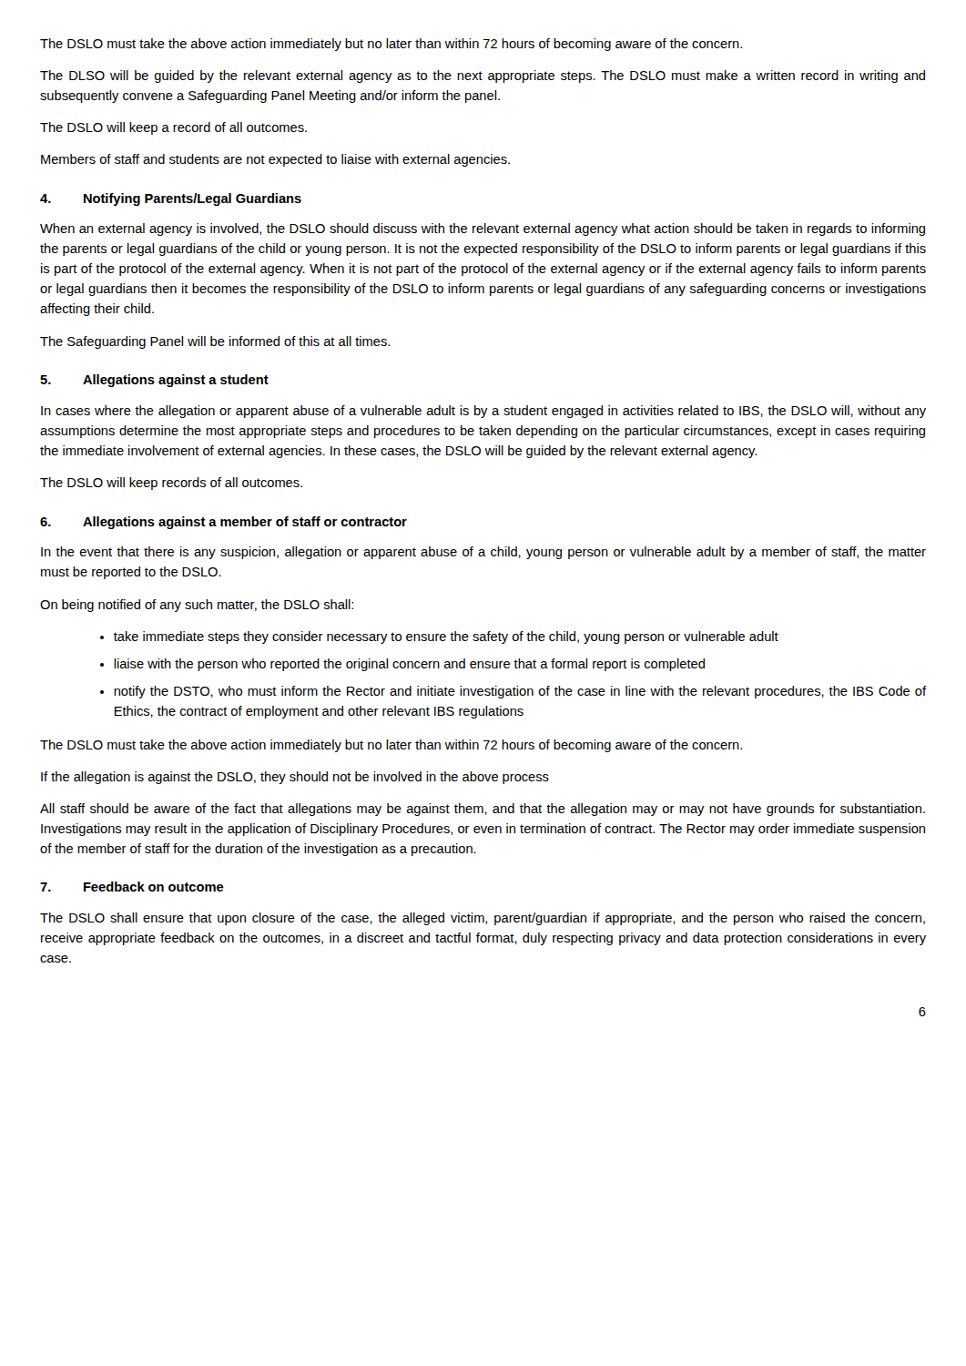The DSLO must take the above action immediately but no later than within 72 hours of becoming aware of the concern.
The DLSO will be guided by the relevant external agency as to the next appropriate steps. The DSLO must make a written record in writing and subsequently convene a Safeguarding Panel Meeting and/or inform the panel.
The DSLO will keep a record of all outcomes.
Members of staff and students are not expected to liaise with external agencies.
4. Notifying Parents/Legal Guardians
When an external agency is involved, the DSLO should discuss with the relevant external agency what action should be taken in regards to informing the parents or legal guardians of the child or young person. It is not the expected responsibility of the DSLO to inform parents or legal guardians if this is part of the protocol of the external agency. When it is not part of the protocol of the external agency or if the external agency fails to inform parents or legal guardians then it becomes the responsibility of the DSLO to inform parents or legal guardians of any safeguarding concerns or investigations affecting their child.
The Safeguarding Panel will be informed of this at all times.
5. Allegations against a student
In cases where the allegation or apparent abuse of a vulnerable adult is by a student engaged in activities related to IBS, the DSLO will, without any assumptions determine the most appropriate steps and procedures to be taken depending on the particular circumstances, except in cases requiring the immediate involvement of external agencies. In these cases, the DSLO will be guided by the relevant external agency.
The DSLO will keep records of all outcomes.
6. Allegations against a member of staff or contractor
In the event that there is any suspicion, allegation or apparent abuse of a child, young person or vulnerable adult by a member of staff, the matter must be reported to the DSLO.
On being notified of any such matter, the DSLO shall:
take immediate steps they consider necessary to ensure the safety of the child, young person or vulnerable adult
liaise with the person who reported the original concern and ensure that a formal report is completed
notify the DSTO, who must inform the Rector and initiate investigation of the case in line with the relevant procedures, the IBS Code of Ethics, the contract of employment and other relevant IBS regulations
The DSLO must take the above action immediately but no later than within 72 hours of becoming aware of the concern.
If the allegation is against the DSLO, they should not be involved in the above process
All staff should be aware of the fact that allegations may be against them, and that the allegation may or may not have grounds for substantiation. Investigations may result in the application of Disciplinary Procedures, or even in termination of contract. The Rector may order immediate suspension of the member of staff for the duration of the investigation as a precaution.
7. Feedback on outcome
The DSLO shall ensure that upon closure of the case, the alleged victim, parent/guardian if appropriate, and the person who raised the concern, receive appropriate feedback on the outcomes, in a discreet and tactful format, duly respecting privacy and data protection considerations in every case.
6